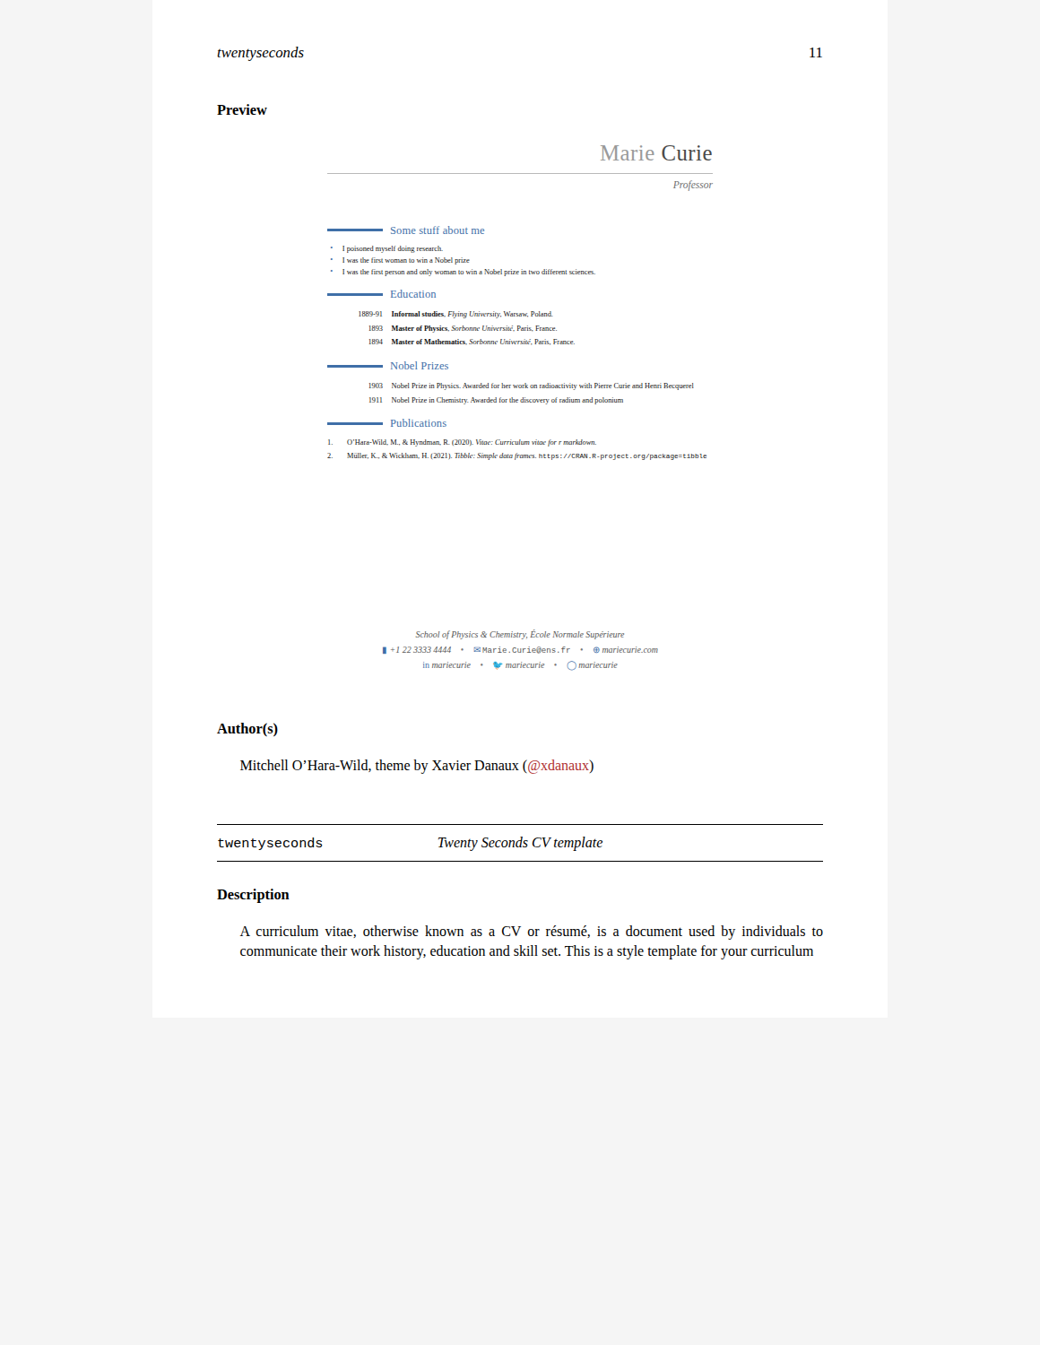twentyseconds 11
Preview
Marie Curie
Professor
Some stuff about me
I poisoned myself doing research.
I was the first woman to win a Nobel prize
I was the first person and only woman to win a Nobel prize in two different sciences.
Education
| 1889-91 | Informal studies , Flying University , Warsaw, Poland. |
| 1893 | Master of Physics , Sorbonne Université , Paris, France. |
| 1894 | Master of Mathematics , Sorbonne Université , Paris, France. |
Nobel Prizes
| 1903 | Nobel Prize in Physics. Awarded for her work on radioactivity with Pierre Curie and Henri Becquerel |
| 1911 | Nobel Prize in Chemistry. Awarded for the discovery of radium and polonium |
Publications
| 1. | O’Hara-Wild, M., & Hyndman, R. (2020). Vitae: Curriculum vitae for r markdown . |
| 2. | Müller, K., & Wickham, H. (2021). Tibble: Simple data frames . https://CRAN.R-project.org/package=tibble |
School of Physics & Chemistry, École Normale Supérieure
▮ +1 22 3333 4444 • ✉ Marie.Curie@ens.fr • ⊕ mariecurie.com
in mariecurie • 🐦 mariecurie • ◯ mariecurie
Author(s)
Mitchell O’Hara-Wild, theme by Xavier Danaux (@xdanaux)
twentyseconds Twenty Seconds CV template
Description
A curriculum vitae, otherwise known as a CV or résumé, is a document used by individuals to communicate their work history, education and skill set. This is a style template for your curriculum